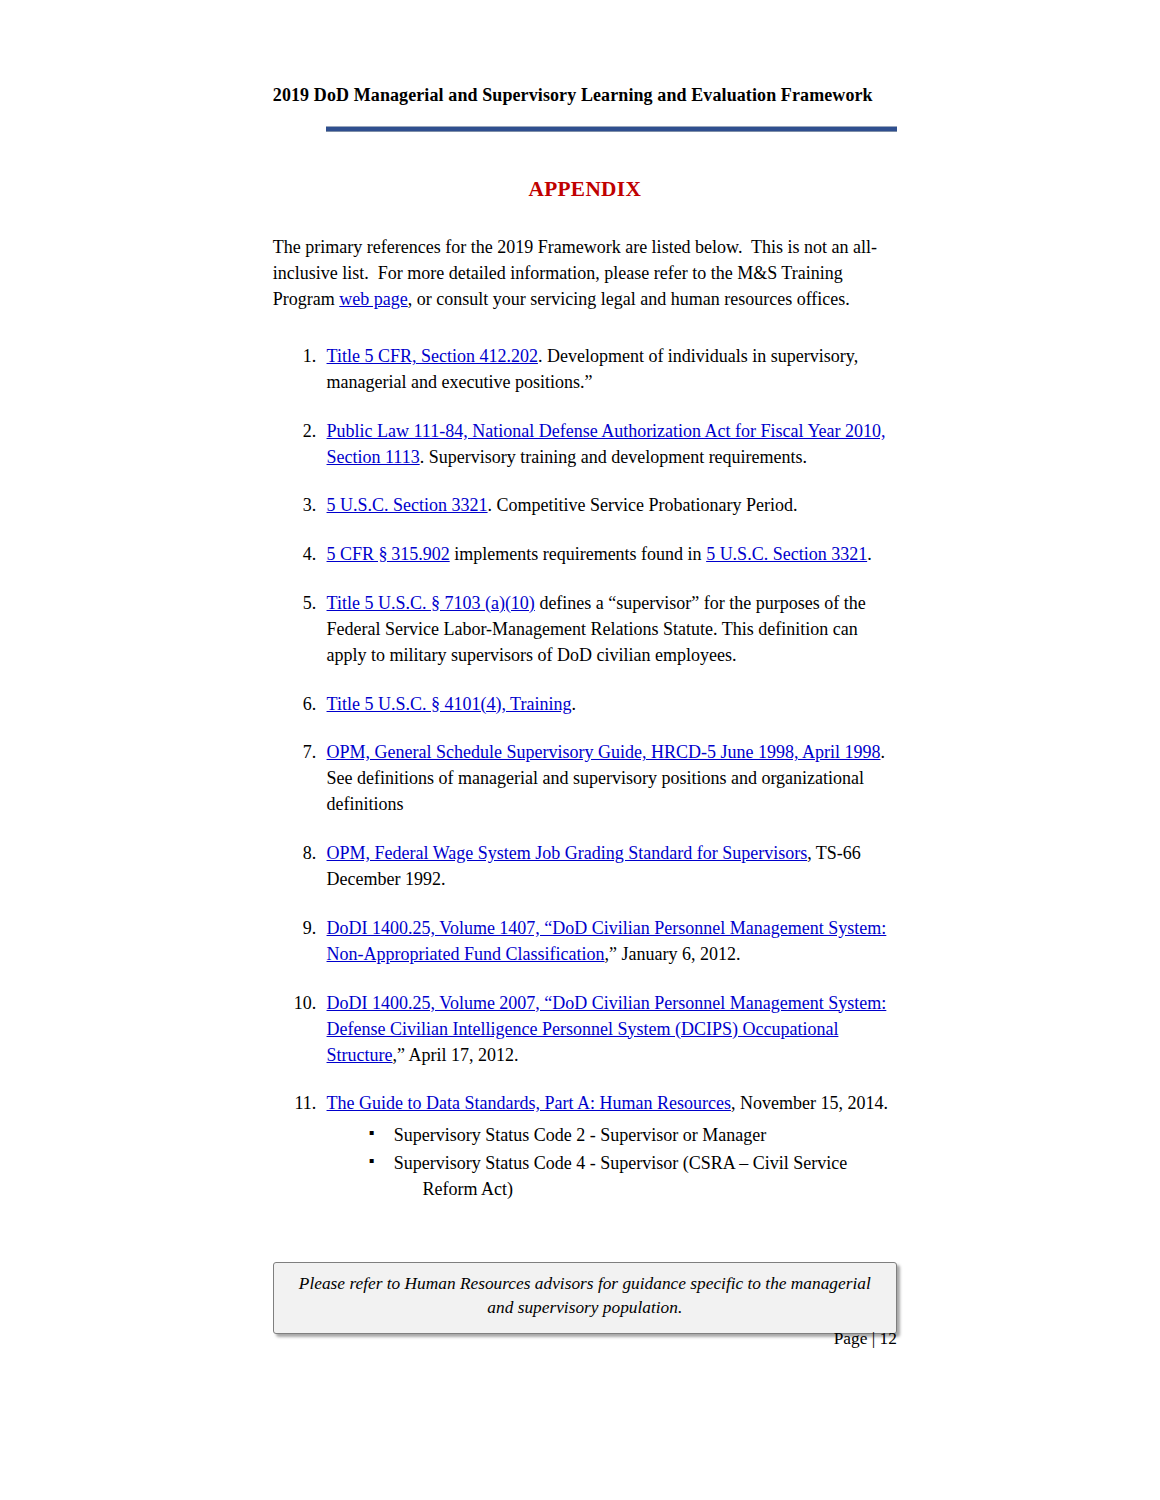2019 DoD Managerial and Supervisory Learning and Evaluation Framework
APPENDIX
The primary references for the 2019 Framework are listed below. This is not an all-inclusive list. For more detailed information, please refer to the M&S Training Program web page, or consult your servicing legal and human resources offices.
Title 5 CFR, Section 412.202. Development of individuals in supervisory, managerial and executive positions.”
Public Law 111-84, National Defense Authorization Act for Fiscal Year 2010, Section 1113. Supervisory training and development requirements.
5 U.S.C. Section 3321. Competitive Service Probationary Period.
5 CFR § 315.902 implements requirements found in 5 U.S.C. Section 3321.
Title 5 U.S.C. § 7103 (a)(10) defines a “supervisor” for the purposes of the Federal Service Labor-Management Relations Statute. This definition can apply to military supervisors of DoD civilian employees.
Title 5 U.S.C. § 4101(4), Training.
OPM, General Schedule Supervisory Guide, HRCD-5 June 1998, April 1998. See definitions of managerial and supervisory positions and organizational definitions
OPM, Federal Wage System Job Grading Standard for Supervisors, TS-66 December 1992.
DoDI 1400.25, Volume 1407, “DoD Civilian Personnel Management System: Non-Appropriated Fund Classification,” January 6, 2012.
DoDI 1400.25, Volume 2007, “DoD Civilian Personnel Management System: Defense Civilian Intelligence Personnel System (DCIPS) Occupational Structure,” April 17, 2012.
The Guide to Data Standards, Part A: Human Resources, November 15, 2014.
Supervisory Status Code 2 - Supervisor or Manager
Supervisory Status Code 4 - Supervisor (CSRA – Civil Service
Reform Act)
Please refer to Human Resources advisors for guidance specific to the managerial and supervisory population.
Page | 12